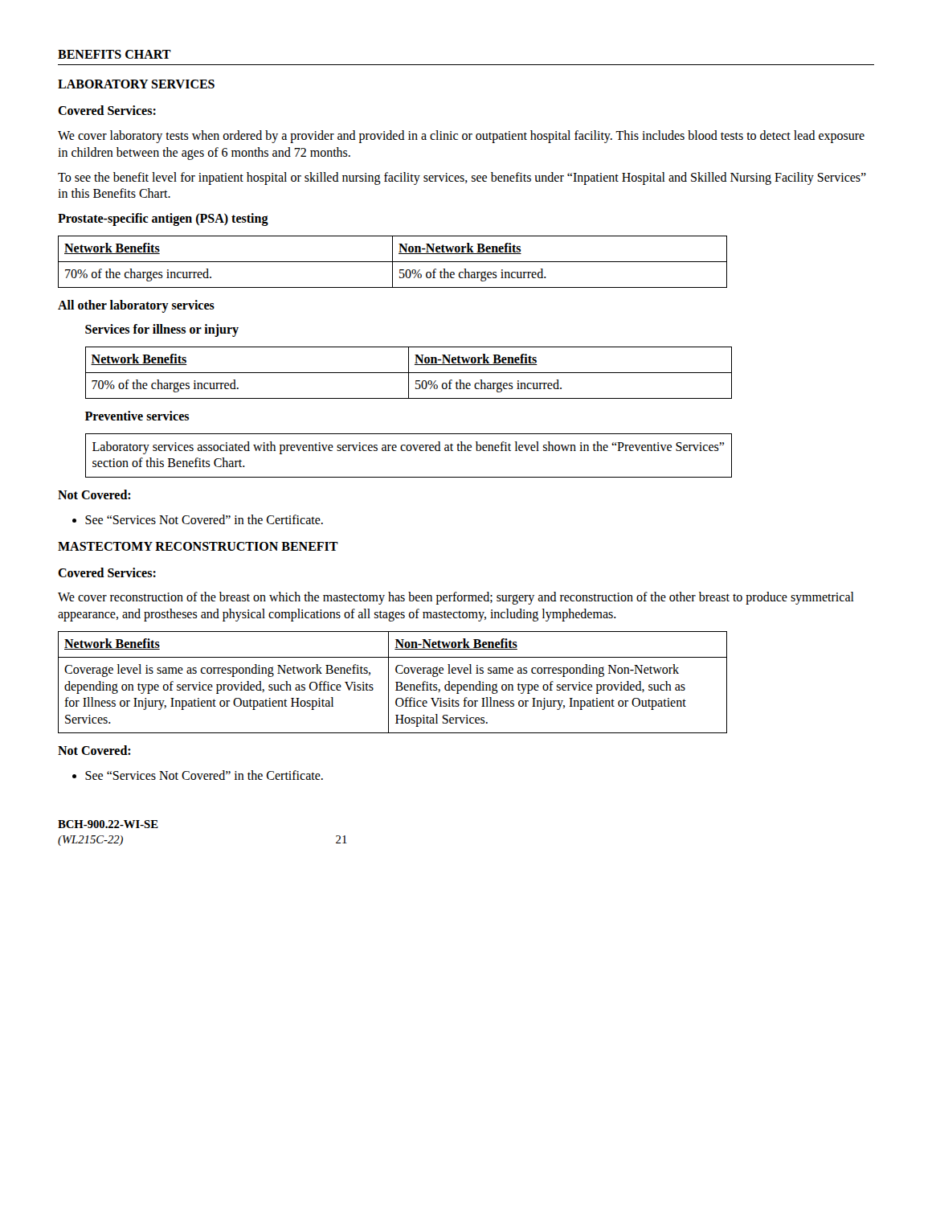BENEFITS CHART
LABORATORY SERVICES
Covered Services:
We cover laboratory tests when ordered by a provider and provided in a clinic or outpatient hospital facility. This includes blood tests to detect lead exposure in children between the ages of 6 months and 72 months.
To see the benefit level for inpatient hospital or skilled nursing facility services, see benefits under “Inpatient Hospital and Skilled Nursing Facility Services” in this Benefits Chart.
Prostate-specific antigen (PSA) testing
| Network Benefits | Non-Network Benefits |
| --- | --- |
| 70% of the charges incurred. | 50% of the charges incurred. |
All other laboratory services
Services for illness or injury
| Network Benefits | Non-Network Benefits |
| --- | --- |
| 70% of the charges incurred. | 50% of the charges incurred. |
Preventive services
| Laboratory services associated with preventive services are covered at the benefit level shown in the “Preventive Services” section of this Benefits Chart. |
Not Covered:
See “Services Not Covered” in the Certificate.
MASTECTOMY RECONSTRUCTION BENEFIT
Covered Services:
We cover reconstruction of the breast on which the mastectomy has been performed; surgery and reconstruction of the other breast to produce symmetrical appearance, and prostheses and physical complications of all stages of mastectomy, including lymphedemas.
| Network Benefits | Non-Network Benefits |
| --- | --- |
| Coverage level is same as corresponding Network Benefits, depending on type of service provided, such as Office Visits for Illness or Injury, Inpatient or Outpatient Hospital Services. | Coverage level is same as corresponding Non-Network Benefits, depending on type of service provided, such as Office Visits for Illness or Injury, Inpatient or Outpatient Hospital Services. |
Not Covered:
See “Services Not Covered” in the Certificate.
BCH-900.22-WI-SE
(WL215C-22)21